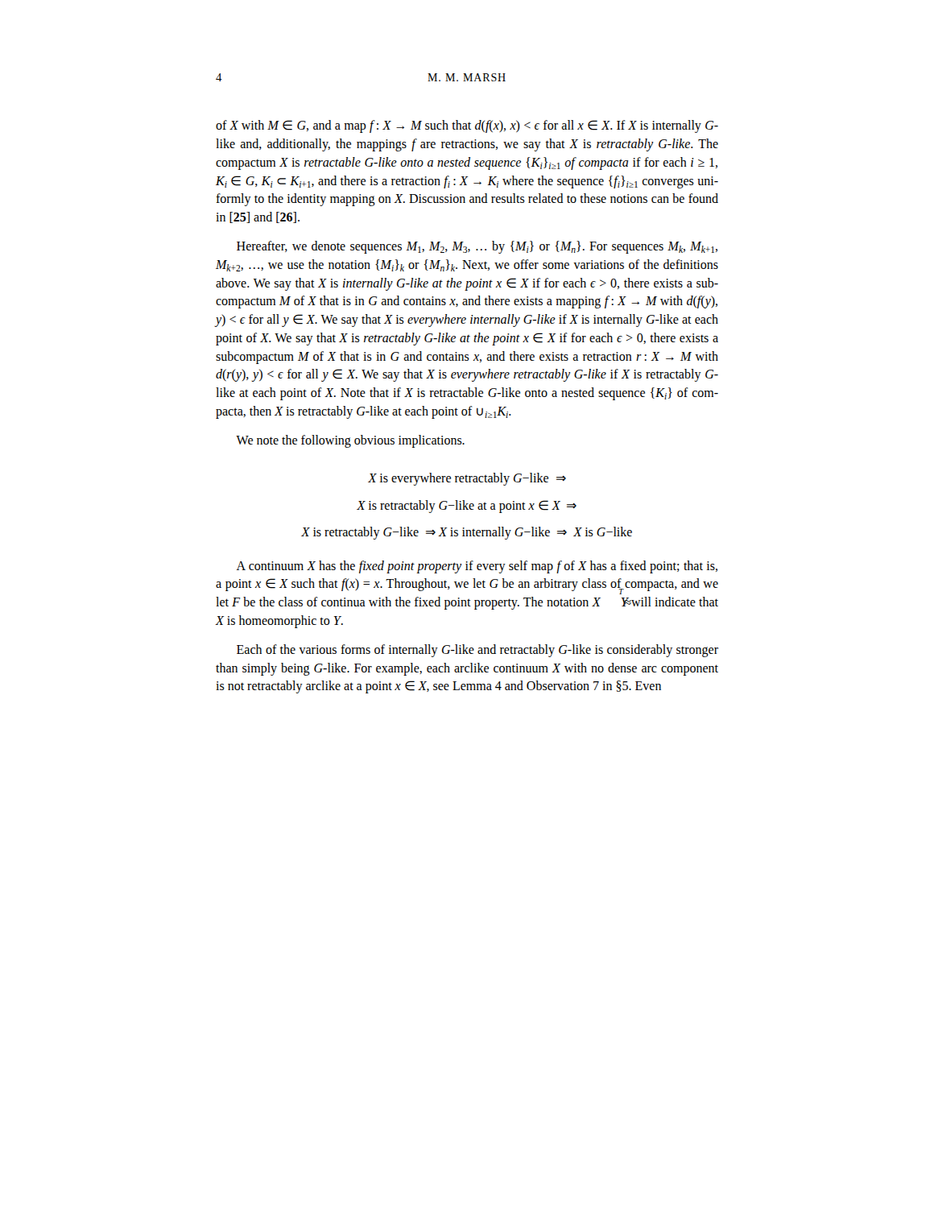4
M. M. Marsh
of X with M ∈ G, and a map f : X → M such that d(f(x), x) < ϵ for all x ∈ X. If X is internally G-like and, additionally, the mappings f are retractions, we say that X is retractably G-like. The compactum X is retractable G-like onto a nested sequence {Ki}i≥1 of compacta if for each i ≥ 1, Ki ∈ G, Ki ⊂ Ki+1, and there is a retraction fi : X → Ki where the sequence {fi}i≥1 converges uniformly to the identity mapping on X. Discussion and results related to these notions can be found in [25] and [26].
Hereafter, we denote sequences M1, M2, M3, … by {Mi} or {Mn}. For sequences Mk, Mk+1, Mk+2, …, we use the notation {Mi}k or {Mn}k. Next, we offer some variations of the definitions above. We say that X is internally G-like at the point x ∈ X if for each ϵ > 0, there exists a subcompactum M of X that is in G and contains x, and there exists a mapping f : X → M with d(f(y), y) < ϵ for all y ∈ X. We say that X is everywhere internally G-like if X is internally G-like at each point of X. We say that X is retractably G-like at the point x ∈ X if for each ϵ > 0, there exists a subcompactum M of X that is in G and contains x, and there exists a retraction r : X → M with d(r(y), y) < ϵ for all y ∈ X. We say that X is everywhere retractably G-like if X is retractably G-like at each point of X. Note that if X is retractable G-like onto a nested sequence {Ki} of compacta, then X is retractably G-like at each point of ∪i≥1Ki.
We note the following obvious implications.
X is everywhere retractably G−like ⇒
X is retractably G−like at a point x ∈ X ⇒
X is retractably G−like ⇒ X is internally G−like ⇒ X is G−like
A continuum X has the fixed point property if every self map f of X has a fixed point; that is, a point x ∈ X such that f(x) = x. Throughout, we let G be an arbitrary class of compacta, and we let F be the class of continua with the fixed point property. The notation X T≈ Y will indicate that X is homeomorphic to Y.
Each of the various forms of internally G-like and retractably G-like is considerably stronger than simply being G-like. For example, each arclike continuum X with no dense arc component is not retractably arclike at a point x ∈ X, see Lemma 4 and Observation 7 in §5. Even